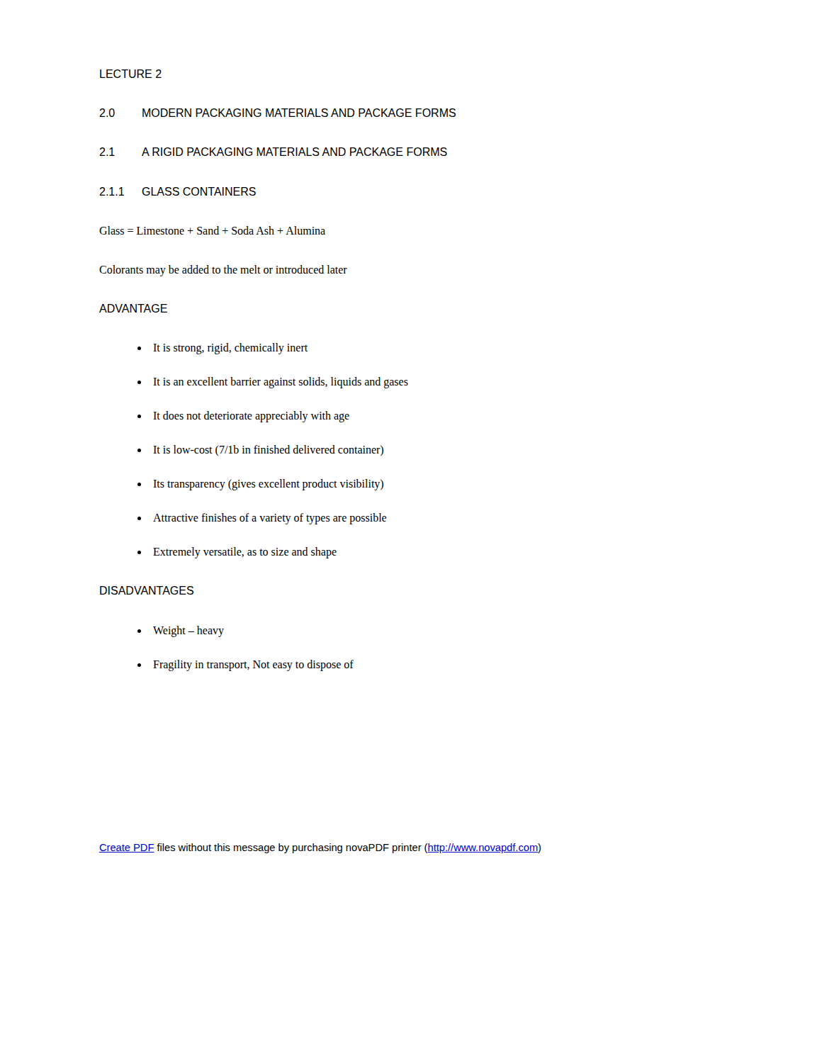LECTURE 2
2.0 MODERN PACKAGING MATERIALS AND PACKAGE FORMS
2.1 A RIGID PACKAGING MATERIALS AND PACKAGE FORMS
2.1.1 GLASS CONTAINERS
Glass = Limestone + Sand + Soda Ash + Alumina
Colorants may be added to the melt or introduced later
ADVANTAGE
It is strong, rigid, chemically inert
It is an excellent barrier against solids, liquids and gases
It does not deteriorate appreciably with age
It is low-cost (7/1b in finished delivered container)
Its transparency (gives excellent product visibility)
Attractive finishes of a variety of types are possible
Extremely versatile, as to size and shape
DISADVANTAGES
Weight – heavy
Fragility in transport, Not easy to dispose of
Create PDF files without this message by purchasing novaPDF printer (http://www.novapdf.com)